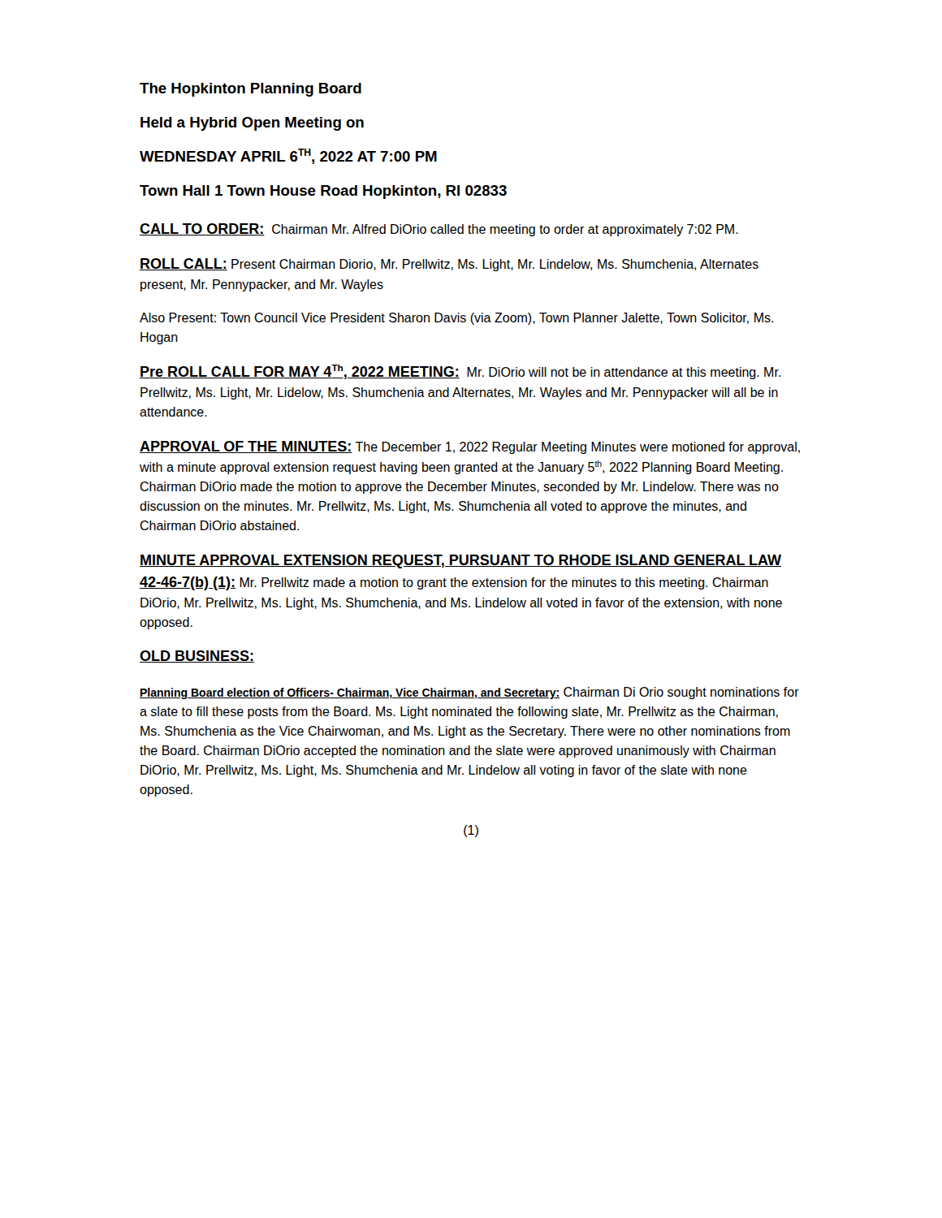The Hopkinton Planning Board Held a Hybrid Open Meeting on WEDNESDAY APRIL 6TH, 2022 AT 7:00 PM Town Hall 1 Town House Road Hopkinton, RI 02833
CALL TO ORDER: Chairman Mr. Alfred DiOrio called the meeting to order at approximately 7:02 PM.
ROLL CALL: Present Chairman Diorio, Mr. Prellwitz, Ms. Light, Mr. Lindelow, Ms. Shumchenia, Alternates present, Mr. Pennypacker, and Mr. Wayles
Also Present: Town Council Vice President Sharon Davis (via Zoom), Town Planner Jalette, Town Solicitor, Ms. Hogan
Pre ROLL CALL FOR MAY 4Th, 2022 MEETING: Mr. DiOrio will not be in attendance at this meeting. Mr. Prellwitz, Ms. Light, Mr. Lidelow, Ms. Shumchenia and Alternates, Mr. Wayles and Mr. Pennypacker will all be in attendance.
APPROVAL OF THE MINUTES: The December 1, 2022 Regular Meeting Minutes were motioned for approval, with a minute approval extension request having been granted at the January 5th, 2022 Planning Board Meeting. Chairman DiOrio made the motion to approve the December Minutes, seconded by Mr. Lindelow. There was no discussion on the minutes. Mr. Prellwitz, Ms. Light, Ms. Shumchenia all voted to approve the minutes, and Chairman DiOrio abstained.
MINUTE APPROVAL EXTENSION REQUEST, PURSUANT TO RHODE ISLAND GENERAL LAW 42-46-7(b) (1): Mr. Prellwitz made a motion to grant the extension for the minutes to this meeting. Chairman DiOrio, Mr. Prellwitz, Ms. Light, Ms. Shumchenia, and Ms. Lindelow all voted in favor of the extension, with none opposed.
OLD BUSINESS:
Planning Board election of Officers- Chairman, Vice Chairman, and Secretary: Chairman Di Orio sought nominations for a slate to fill these posts from the Board. Ms. Light nominated the following slate, Mr. Prellwitz as the Chairman, Ms. Shumchenia as the Vice Chairwoman, and Ms. Light as the Secretary. There were no other nominations from the Board. Chairman DiOrio accepted the nomination and the slate were approved unanimously with Chairman DiOrio, Mr. Prellwitz, Ms. Light, Ms. Shumchenia and Mr. Lindelow all voting in favor of the slate with none opposed.
(1)